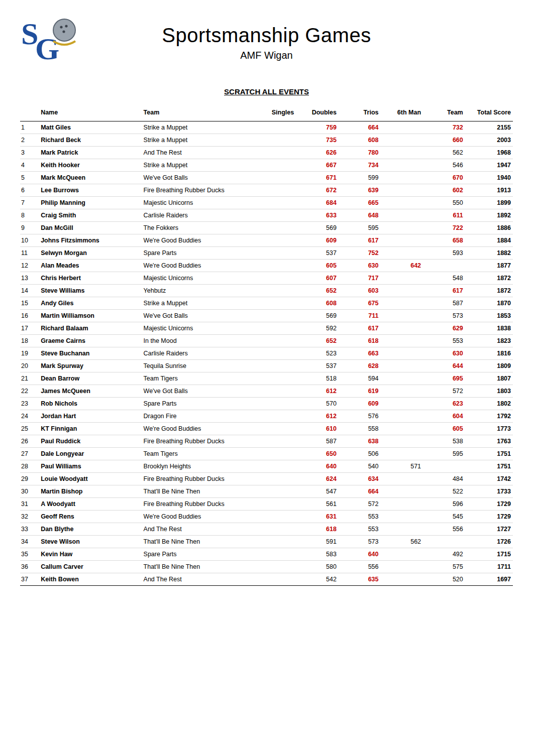S G
Sportsmanship Games
AMF Wigan
SCRATCH ALL EVENTS
| | Name | Team | Singles | Doubles | Trios | 6th Man | Team | Total Score |
| --- | --- | --- | --- | --- | --- | --- | --- | --- |
| 1 | Matt Giles | Strike a Muppet | | 759 | 664 | | 732 | 2155 |
| 2 | Richard Beck | Strike a Muppet | | 735 | 608 | | 660 | 2003 |
| 3 | Mark Patrick | And The Rest | | 626 | 780 | | 562 | 1968 |
| 4 | Keith Hooker | Strike a Muppet | | 667 | 734 | | 546 | 1947 |
| 5 | Mark McQueen | We've Got Balls | | 671 | 599 | | 670 | 1940 |
| 6 | Lee Burrows | Fire Breathing Rubber Ducks | | 672 | 639 | | 602 | 1913 |
| 7 | Philip Manning | Majestic Unicorns | | 684 | 665 | | 550 | 1899 |
| 8 | Craig Smith | Carlisle Raiders | | 633 | 648 | | 611 | 1892 |
| 9 | Dan McGill | The Fokkers | | 569 | 595 | | 722 | 1886 |
| 10 | Johns Fitzsimmons | We're Good Buddies | | 609 | 617 | | 658 | 1884 |
| 11 | Selwyn Morgan | Spare Parts | | 537 | 752 | | 593 | 1882 |
| 12 | Alan Meades | We're Good Buddies | | 605 | 630 | 642 | | 1877 |
| 13 | Chris Herbert | Majestic Unicorns | | 607 | 717 | | 548 | 1872 |
| 14 | Steve Williams | Yehbutz | | 652 | 603 | | 617 | 1872 |
| 15 | Andy Giles | Strike a Muppet | | 608 | 675 | | 587 | 1870 |
| 16 | Martin Williamson | We've Got Balls | | 569 | 711 | | 573 | 1853 |
| 17 | Richard Balaam | Majestic Unicorns | | 592 | 617 | | 629 | 1838 |
| 18 | Graeme Cairns | In the Mood | | 652 | 618 | | 553 | 1823 |
| 19 | Steve Buchanan | Carlisle Raiders | | 523 | 663 | | 630 | 1816 |
| 20 | Mark Spurway | Tequila Sunrise | | 537 | 628 | | 644 | 1809 |
| 21 | Dean Barrow | Team Tigers | | 518 | 594 | | 695 | 1807 |
| 22 | James McQueen | We've Got Balls | | 612 | 619 | | 572 | 1803 |
| 23 | Rob Nichols | Spare Parts | | 570 | 609 | | 623 | 1802 |
| 24 | Jordan Hart | Dragon Fire | | 612 | 576 | | 604 | 1792 |
| 25 | KT Finnigan | We're Good Buddies | | 610 | 558 | | 605 | 1773 |
| 26 | Paul Ruddick | Fire Breathing Rubber Ducks | | 587 | 638 | | 538 | 1763 |
| 27 | Dale Longyear | Team Tigers | | 650 | 506 | | 595 | 1751 |
| 28 | Paul Williams | Brooklyn Heights | | 640 | 540 | 571 | | 1751 |
| 29 | Louie Woodyatt | Fire Breathing Rubber Ducks | | 624 | 634 | | 484 | 1742 |
| 30 | Martin Bishop | That'll Be Nine Then | | 547 | 664 | | 522 | 1733 |
| 31 | A Woodyatt | Fire Breathing Rubber Ducks | | 561 | 572 | | 596 | 1729 |
| 32 | Geoff Rens | We're Good Buddies | | 631 | 553 | | 545 | 1729 |
| 33 | Dan Blythe | And The Rest | | 618 | 553 | | 556 | 1727 |
| 34 | Steve Wilson | That'll Be Nine Then | | 591 | 573 | 562 | | 1726 |
| 35 | Kevin Haw | Spare Parts | | 583 | 640 | | 492 | 1715 |
| 36 | Callum Carver | That'll Be Nine Then | | 580 | 556 | | 575 | 1711 |
| 37 | Keith Bowen | And The Rest | | 542 | 635 | | 520 | 1697 |